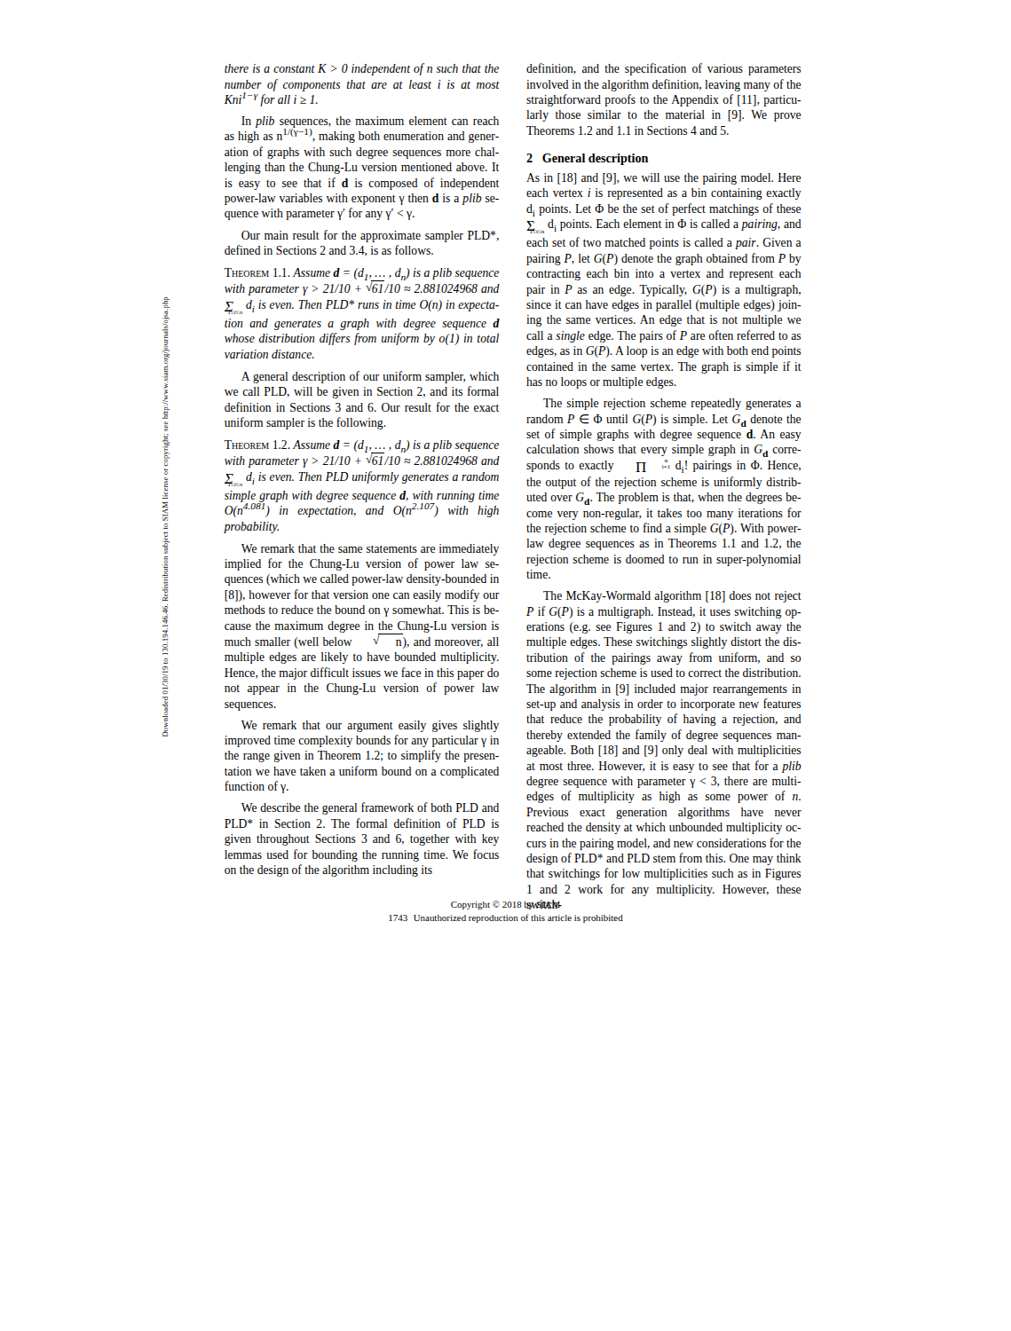Downloaded 01/30/19 to 130.194.146.46. Redistribution subject to SIAM license or copyright; see http://www.siam.org/journals/ojsa.php
there is a constant K > 0 independent of n such that the number of components that are at least i is at most Kni1−γ for all i ≥ 1.
In plib sequences, the maximum element can reach as high as n1/(γ−1), making both enumeration and generation of graphs with such degree sequences more challenging than the Chung-Lu version mentioned above. It is easy to see that if d is composed of independent power-law variables with exponent γ then d is a plib sequence with parameter γ′ for any γ′ < γ.
Our main result for the approximate sampler PLD*, defined in Sections 2 and 3.4, is as follows.
Theorem 1.1. Assume d = (d1, … , dn) is a plib sequence with parameter γ > 21/10 + 61/10 ≈ 2.881024968 and Σ 1≤i≤n di is even. Then PLD* runs in time O(n) in expectation and generates a graph with degree sequence d whose distribution differs from uniform by o(1) in total variation distance.
A general description of our uniform sampler, which we call PLD, will be given in Section 2, and its formal definition in Sections 3 and 6. Our result for the exact uniform sampler is the following.
Theorem 1.2. Assume d = (d1, … , dn) is a plib sequence with parameter γ > 21/10 + 61/10 ≈ 2.881024968 and Σ 1≤i≤n di is even. Then PLD uniformly generates a random simple graph with degree sequence d, with running time O(n4.081) in expectation, and O(n2.107) with high probability.
We remark that the same statements are immediately implied for the Chung-Lu version of power law sequences (which we called power-law density-bounded in [8]), however for that version one can easily modify our methods to reduce the bound on γ somewhat. This is because the maximum degree in the Chung-Lu version is much smaller (well below n), and moreover, all multiple edges are likely to have bounded multiplicity. Hence, the major difficult issues we face in this paper do not appear in the Chung-Lu version of power law sequences.
We remark that our argument easily gives slightly improved time complexity bounds for any particular γ in the range given in Theorem 1.2; to simplify the presentation we have taken a uniform bound on a complicated function of γ.
We describe the general framework of both PLD and PLD* in Section 2. The formal definition of PLD is given throughout Sections 3 and 6, together with key lemmas used for bounding the running time. We focus on the design of the algorithm including its
definition, and the specification of various parameters involved in the algorithm definition, leaving many of the straightforward proofs to the Appendix of [11], particularly those similar to the material in [9]. We prove Theorems 1.2 and 1.1 in Sections 4 and 5.
2 General description
As in [18] and [9], we will use the pairing model. Here each vertex i is represented as a bin containing exactly di points. Let Φ be the set of perfect matchings of these Σ 1≤i≤n di points. Each element in Φ is called a pairing, and each set of two matched points is called a pair. Given a pairing P, let G(P) denote the graph obtained from P by contracting each bin into a vertex and represent each pair in P as an edge. Typically, G(P) is a multigraph, since it can have edges in parallel (multiple edges) joining the same vertices. An edge that is not multiple we call a single edge. The pairs of P are often referred to as edges, as in G(P). A loop is an edge with both end points contained in the same vertex. The graph is simple if it has no loops or multiple edges.
The simple rejection scheme repeatedly generates a random P ∈ Φ until G(P) is simple. Let Gd denote the set of simple graphs with degree sequence d. An easy calculation shows that every simple graph in Gd corresponds to exactly Πni=1 di! pairings in Φ. Hence, the output of the rejection scheme is uniformly distributed over Gd. The problem is that, when the degrees become very non-regular, it takes too many iterations for the rejection scheme to find a simple G(P). With power-law degree sequences as in Theorems 1.1 and 1.2, the rejection scheme is doomed to run in super-polynomial time.
The McKay-Wormald algorithm [18] does not reject P if G(P) is a multigraph. Instead, it uses switching operations (e.g. see Figures 1 and 2) to switch away the multiple edges. These switchings slightly distort the distribution of the pairings away from uniform, and so some rejection scheme is used to correct the distribution. The algorithm in [9] included major rearrangements in set-up and analysis in order to incorporate new features that reduce the probability of having a rejection, and thereby extended the family of degree sequences manageable. Both [18] and [9] only deal with multiplicities at most three. However, it is easy to see that for a plib degree sequence with parameter γ < 3, there are multi-edges of multiplicity as high as some power of n. Previous exact generation algorithms have never reached the density at which unbounded multiplicity occurs in the pairing model, and new considerations for the design of PLD* and PLD stem from this. One may think that switchings for low multiplicities such as in Figures 1 and 2 work for any multiplicity. However, these switch-
Copyright © 2018 by SIAM
1743 Unauthorized reproduction of this article is prohibited